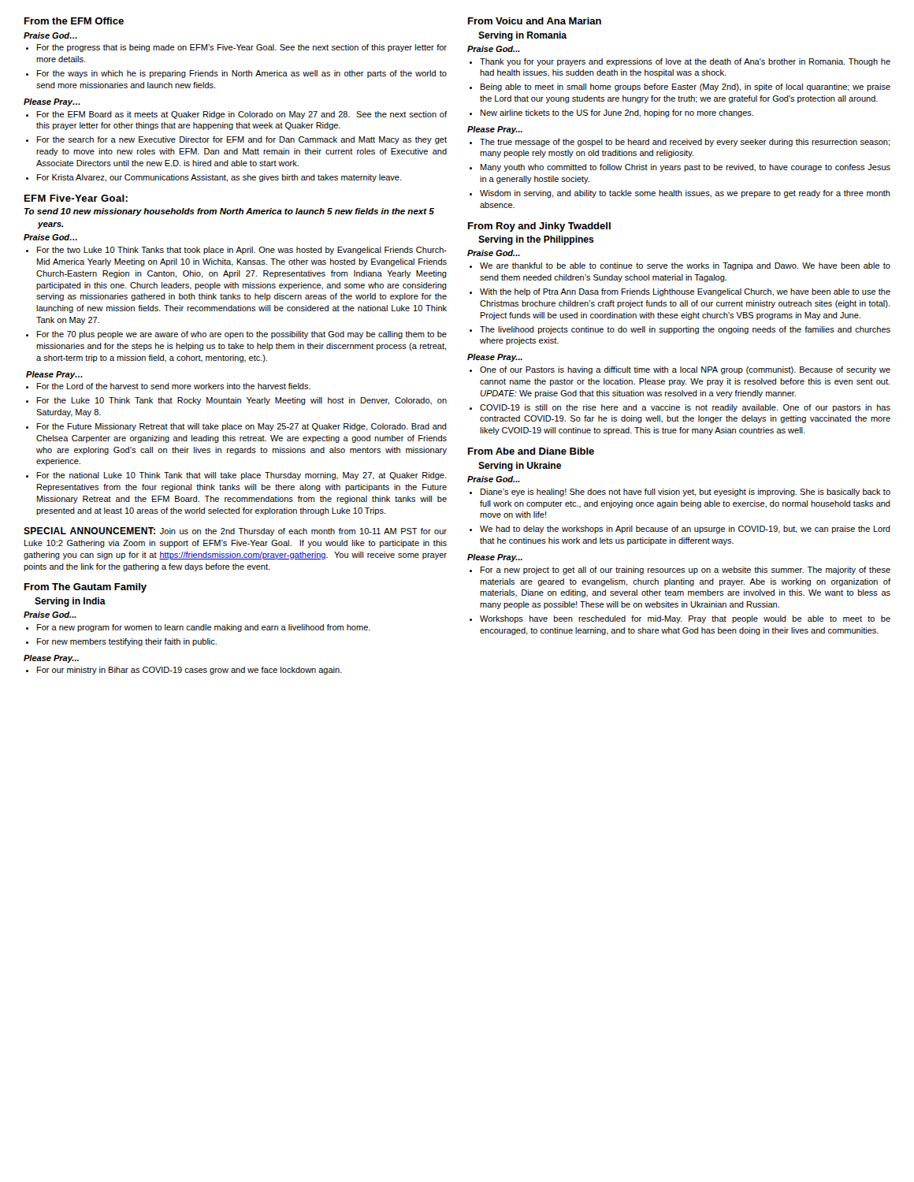From the EFM Office
Praise God…
For the progress that is being made on EFM’s Five-Year Goal. See the next section of this prayer letter for more details.
For the ways in which he is preparing Friends in North America as well as in other parts of the world to send more missionaries and launch new fields.
Please Pray…
For the EFM Board as it meets at Quaker Ridge in Colorado on May 27 and 28. See the next section of this prayer letter for other things that are happening that week at Quaker Ridge.
For the search for a new Executive Director for EFM and for Dan Cammack and Matt Macy as they get ready to move into new roles with EFM. Dan and Matt remain in their current roles of Executive and Associate Directors until the new E.D. is hired and able to start work.
For Krista Alvarez, our Communications Assistant, as she gives birth and takes maternity leave.
EFM Five-Year Goal:
To send 10 new missionary households from North America to launch 5 new fields in the next 5 years.
Praise God…
For the two Luke 10 Think Tanks that took place in April. One was hosted by Evangelical Friends Church-Mid America Yearly Meeting on April 10 in Wichita, Kansas. The other was hosted by Evangelical Friends Church-Eastern Region in Canton, Ohio, on April 27. Representatives from Indiana Yearly Meeting participated in this one. Church leaders, people with missions experience, and some who are considering serving as missionaries gathered in both think tanks to help discern areas of the world to explore for the launching of new mission fields. Their recommendations will be considered at the national Luke 10 Think Tank on May 27.
For the 70 plus people we are aware of who are open to the possibility that God may be calling them to be missionaries and for the steps he is helping us to take to help them in their discernment process (a retreat, a short-term trip to a mission field, a cohort, mentoring, etc.).
Please Pray…
For the Lord of the harvest to send more workers into the harvest fields.
For the Luke 10 Think Tank that Rocky Mountain Yearly Meeting will host in Denver, Colorado, on Saturday, May 8.
For the Future Missionary Retreat that will take place on May 25-27 at Quaker Ridge, Colorado. Brad and Chelsea Carpenter are organizing and leading this retreat. We are expecting a good number of Friends who are exploring God’s call on their lives in regards to missions and also mentors with missionary experience.
For the national Luke 10 Think Tank that will take place Thursday morning, May 27, at Quaker Ridge. Representatives from the four regional think tanks will be there along with participants in the Future Missionary Retreat and the EFM Board. The recommendations from the regional think tanks will be presented and at least 10 areas of the world selected for exploration through Luke 10 Trips.
SPECIAL ANNOUNCEMENT: Join us on the 2nd Thursday of each month from 10-11 AM PST for our Luke 10:2 Gathering via Zoom in support of EFM’s Five-Year Goal. If you would like to participate in this gathering you can sign up for it at https://friendsmission.com/prayer-gathering. You will receive some prayer points and the link for the gathering a few days before the event.
From The Gautam Family
Serving in India
Praise God...
For a new program for women to learn candle making and earn a livelihood from home.
For new members testifying their faith in public.
Please Pray...
For our ministry in Bihar as COVID-19 cases grow and we face lockdown again.
From Voicu and Ana Marian
Serving in Romania
Praise God...
Thank you for your prayers and expressions of love at the death of Ana's brother in Romania. Though he had health issues, his sudden death in the hospital was a shock.
Being able to meet in small home groups before Easter (May 2nd), in spite of local quarantine; we praise the Lord that our young students are hungry for the truth; we are grateful for God's protection all around.
New airline tickets to the US for June 2nd, hoping for no more changes.
Please Pray...
The true message of the gospel to be heard and received by every seeker during this resurrection season; many people rely mostly on old traditions and religiosity.
Many youth who committed to follow Christ in years past to be revived, to have courage to confess Jesus in a generally hostile society.
Wisdom in serving, and ability to tackle some health issues, as we prepare to get ready for a three month absence.
From Roy and Jinky Twaddell
Serving in the Philippines
Praise God...
We are thankful to be able to continue to serve the works in Tagnipa and Dawo. We have been able to send them needed children’s Sunday school material in Tagalog.
With the help of Ptra Ann Dasa from Friends Lighthouse Evangelical Church, we have been able to use the Christmas brochure children’s craft project funds to all of our current ministry outreach sites (eight in total). Project funds will be used in coordination with these eight church's VBS programs in May and June.
The livelihood projects continue to do well in supporting the ongoing needs of the families and churches where projects exist.
Please Pray...
One of our Pastors is having a difficult time with a local NPA group (communist). Because of security we cannot name the pastor or the location. Please pray. We pray it is resolved before this is even sent out. UPDATE: We praise God that this situation was resolved in a very friendly manner.
COVID-19 is still on the rise here and a vaccine is not readily available. One of our pastors in has contracted COVID-19. So far he is doing well, but the longer the delays in getting vaccinated the more likely CVOID-19 will continue to spread. This is true for many Asian countries as well.
From Abe and Diane Bible
Serving in Ukraine
Praise God...
Diane’s eye is healing! She does not have full vision yet, but eyesight is improving. She is basically back to full work on computer etc., and enjoying once again being able to exercise, do normal household tasks and move on with life!
We had to delay the workshops in April because of an upsurge in COVID-19, but, we can praise the Lord that he continues his work and lets us participate in different ways.
Please Pray...
For a new project to get all of our training resources up on a website this summer. The majority of these materials are geared to evangelism, church planting and prayer. Abe is working on organization of materials, Diane on editing, and several other team members are involved in this. We want to bless as many people as possible! These will be on websites in Ukrainian and Russian.
Workshops have been rescheduled for mid-May. Pray that people would be able to meet to be encouraged, to continue learning, and to share what God has been doing in their lives and communities.